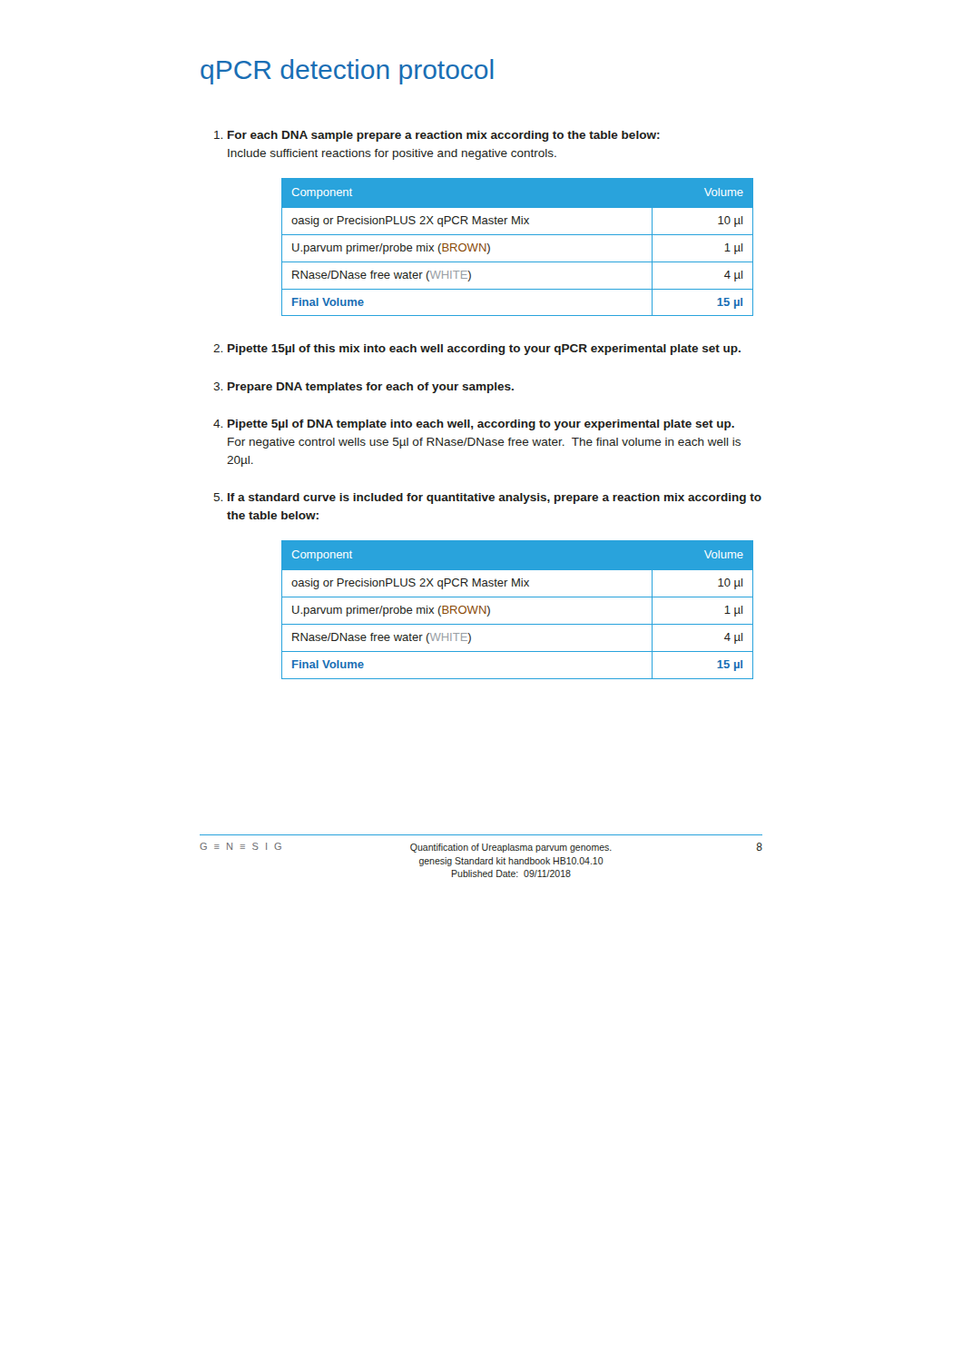qPCR detection protocol
For each DNA sample prepare a reaction mix according to the table below: Include sufficient reactions for positive and negative controls.
| Component | Volume |
| --- | --- |
| oasig or PrecisionPLUS 2X qPCR Master Mix | 10 µl |
| U.parvum primer/probe mix ( BROWN ) | 1 µl |
| RNase/DNase free water ( WHITE ) | 4 µl |
| Final Volume | 15 µl |
Pipette 15µl of this mix into each well according to your qPCR experimental plate set up.
Prepare DNA templates for each of your samples.
Pipette 5µl of DNA template into each well, according to your experimental plate set up. For negative control wells use 5µl of RNase/DNase free water. The final volume in each well is 20µl.
If a standard curve is included for quantitative analysis, prepare a reaction mix according to the table below:
| Component | Volume |
| --- | --- |
| oasig or PrecisionPLUS 2X qPCR Master Mix | 10 µl |
| U.parvum primer/probe mix ( BROWN ) | 1 µl |
| RNase/DNase free water ( WHITE ) | 4 µl |
| Final Volume | 15 µl |
G ≡ N ≡ S I G
Quantification of Ureaplasma parvum genomes.
genesig Standard kit handbook HB10.04.10
Published Date: 09/11/2018
8